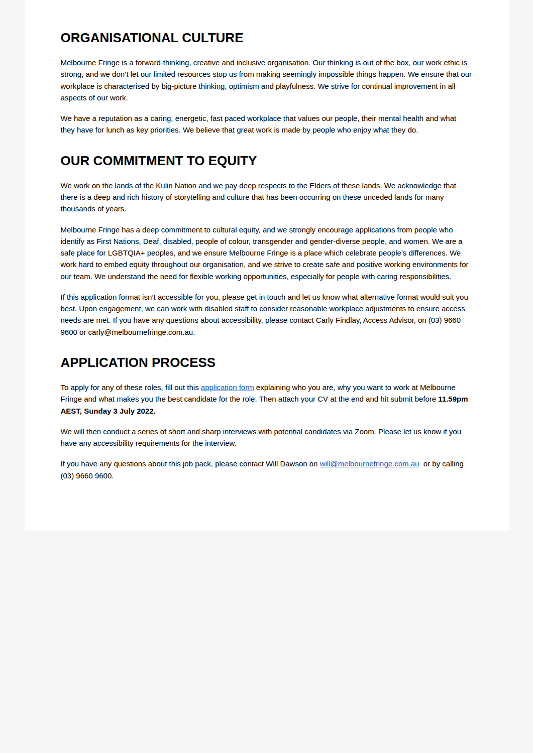ORGANISATIONAL CULTURE
Melbourne Fringe is a forward-thinking, creative and inclusive organisation. Our thinking is out of the box, our work ethic is strong, and we don’t let our limited resources stop us from making seemingly impossible things happen. We ensure that our workplace is characterised by big-picture thinking, optimism and playfulness. We strive for continual improvement in all aspects of our work.
We have a reputation as a caring, energetic, fast paced workplace that values our people, their mental health and what they have for lunch as key priorities. We believe that great work is made by people who enjoy what they do.
OUR COMMITMENT TO EQUITY
We work on the lands of the Kulin Nation and we pay deep respects to the Elders of these lands. We acknowledge that there is a deep and rich history of storytelling and culture that has been occurring on these unceded lands for many thousands of years.
Melbourne Fringe has a deep commitment to cultural equity, and we strongly encourage applications from people who identify as First Nations, Deaf, disabled, people of colour, transgender and gender-diverse people, and women. We are a safe place for LGBTQIA+ peoples, and we ensure Melbourne Fringe is a place which celebrate people’s differences. We work hard to embed equity throughout our organisation, and we strive to create safe and positive working environments for our team. We understand the need for flexible working opportunities, especially for people with caring responsibilities.
If this application format isn’t accessible for you, please get in touch and let us know what alternative format would suit you best. Upon engagement, we can work with disabled staff to consider reasonable workplace adjustments to ensure access needs are met. If you have any questions about accessibility, please contact Carly Findlay, Access Advisor, on (03) 9660 9600 or carly@melbournefringe.com.au.
APPLICATION PROCESS
To apply for any of these roles, fill out this application form explaining who you are, why you want to work at Melbourne Fringe and what makes you the best candidate for the role. Then attach your CV at the end and hit submit before 11.59pm AEST, Sunday 3 July 2022.
We will then conduct a series of short and sharp interviews with potential candidates via Zoom. Please let us know if you have any accessibility requirements for the interview.
If you have any questions about this job pack, please contact Will Dawson on will@melbournefringe.com.au or by calling (03) 9660 9600.